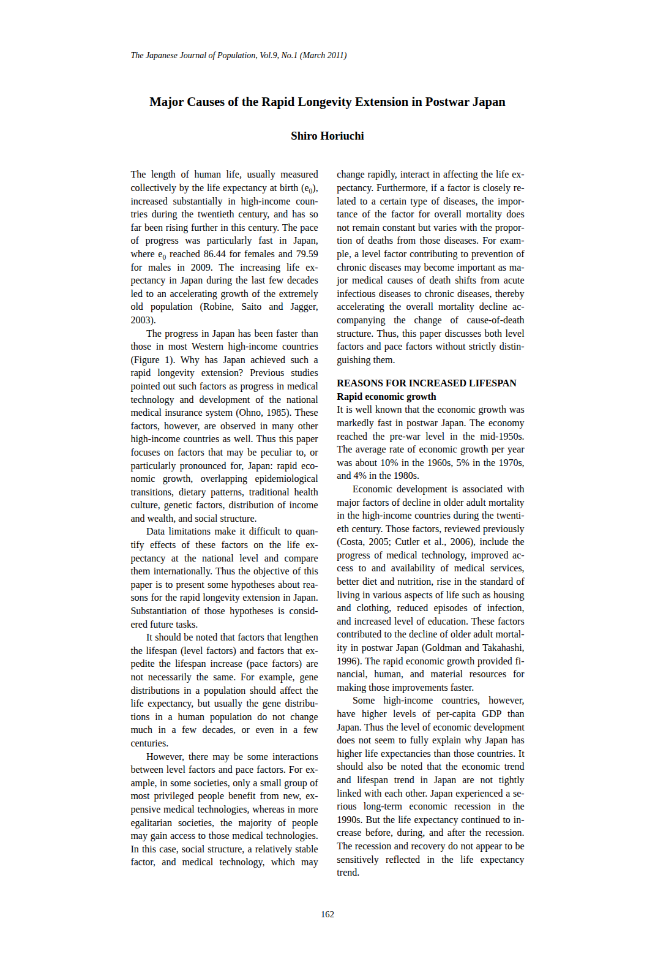The Japanese Journal of Population, Vol.9, No.1 (March 2011)
Major Causes of the Rapid Longevity Extension in Postwar Japan
Shiro Horiuchi
The length of human life, usually measured collectively by the life expectancy at birth (e0), increased substantially in high-income countries during the twentieth century, and has so far been rising further in this century. The pace of progress was particularly fast in Japan, where e0 reached 86.44 for females and 79.59 for males in 2009. The increasing life expectancy in Japan during the last few decades led to an accelerating growth of the extremely old population (Robine, Saito and Jagger, 2003).
The progress in Japan has been faster than those in most Western high-income countries (Figure 1). Why has Japan achieved such a rapid longevity extension? Previous studies pointed out such factors as progress in medical technology and development of the national medical insurance system (Ohno, 1985). These factors, however, are observed in many other high-income countries as well. Thus this paper focuses on factors that may be peculiar to, or particularly pronounced for, Japan: rapid economic growth, overlapping epidemiological transitions, dietary patterns, traditional health culture, genetic factors, distribution of income and wealth, and social structure.
Data limitations make it difficult to quantify effects of these factors on the life expectancy at the national level and compare them internationally. Thus the objective of this paper is to present some hypotheses about reasons for the rapid longevity extension in Japan. Substantiation of those hypotheses is considered future tasks.
It should be noted that factors that lengthen the lifespan (level factors) and factors that expedite the lifespan increase (pace factors) are not necessarily the same. For example, gene distributions in a population should affect the life expectancy, but usually the gene distributions in a human population do not change much in a few decades, or even in a few centuries.
However, there may be some interactions between level factors and pace factors. For example, in some societies, only a small group of most privileged people benefit from new, expensive medical technologies, whereas in more egalitarian societies, the majority of people may gain access to those medical technologies. In this case, social structure, a relatively stable factor, and medical technology, which may change rapidly, interact in affecting the life expectancy. Furthermore, if a factor is closely related to a certain type of diseases, the importance of the factor for overall mortality does not remain constant but varies with the proportion of deaths from those diseases. For example, a level factor contributing to prevention of chronic diseases may become important as major medical causes of death shifts from acute infectious diseases to chronic diseases, thereby accelerating the overall mortality decline accompanying the change of cause-of-death structure. Thus, this paper discusses both level factors and pace factors without strictly distinguishing them.
Reasons for Increased Lifespan
Rapid economic growth
It is well known that the economic growth was markedly fast in postwar Japan. The economy reached the pre-war level in the mid-1950s. The average rate of economic growth per year was about 10% in the 1960s, 5% in the 1970s, and 4% in the 1980s.
Economic development is associated with major factors of decline in older adult mortality in the high-income countries during the twentieth century. Those factors, reviewed previously (Costa, 2005; Cutler et al., 2006), include the progress of medical technology, improved access to and availability of medical services, better diet and nutrition, rise in the standard of living in various aspects of life such as housing and clothing, reduced episodes of infection, and increased level of education. These factors contributed to the decline of older adult mortality in postwar Japan (Goldman and Takahashi, 1996). The rapid economic growth provided financial, human, and material resources for making those improvements faster.
Some high-income countries, however, have higher levels of per-capita GDP than Japan. Thus the level of economic development does not seem to fully explain why Japan has higher life expectancies than those countries. It should also be noted that the economic trend and lifespan trend in Japan are not tightly linked with each other. Japan experienced a serious long-term economic recession in the 1990s. But the life expectancy continued to increase before, during, and after the recession. The recession and recovery do not appear to be sensitively reflected in the life expectancy trend.
162